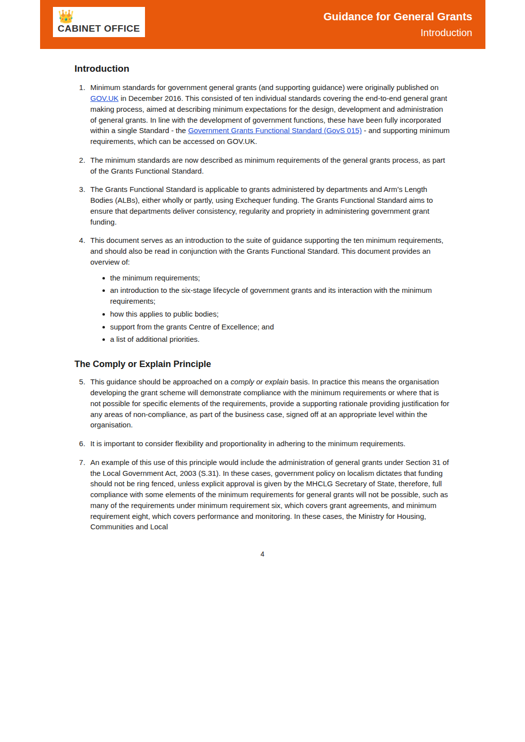👑
CABINET OFFICE
Guidance for General Grants Introduction
Introduction
Minimum standards for government general grants (and supporting guidance) were originally published on GOV.UK in December 2016. This consisted of ten individual standards covering the end-to-end general grant making process, aimed at describing minimum expectations for the design, development and administration of general grants. In line with the development of government functions, these have been fully incorporated within a single Standard - the Government Grants Functional Standard (GovS 015) - and supporting minimum requirements, which can be accessed on GOV.UK.
The minimum standards are now described as minimum requirements of the general grants process, as part of the Grants Functional Standard.
The Grants Functional Standard is applicable to grants administered by departments and Arm’s Length Bodies (ALBs), either wholly or partly, using Exchequer funding. The Grants Functional Standard aims to ensure that departments deliver consistency, regularity and propriety in administering government grant funding.
This document serves as an introduction to the suite of guidance supporting the ten minimum requirements, and should also be read in conjunction with the Grants Functional Standard. This document provides an overview of:
the minimum requirements;
an introduction to the six-stage lifecycle of government grants and its interaction with the minimum requirements;
how this applies to public bodies;
support from the grants Centre of Excellence; and
a list of additional priorities.
The Comply or Explain Principle
This guidance should be approached on a comply or explain basis. In practice this means the organisation developing the grant scheme will demonstrate compliance with the minimum requirements or where that is not possible for specific elements of the requirements, provide a supporting rationale providing justification for any areas of non-compliance, as part of the business case, signed off at an appropriate level within the organisation.
It is important to consider flexibility and proportionality in adhering to the minimum requirements.
An example of this use of this principle would include the administration of general grants under Section 31 of the Local Government Act, 2003 (S.31). In these cases, government policy on localism dictates that funding should not be ring fenced, unless explicit approval is given by the MHCLG Secretary of State, therefore, full compliance with some elements of the minimum requirements for general grants will not be possible, such as many of the requirements under minimum requirement six, which covers grant agreements, and minimum requirement eight, which covers performance and monitoring. In these cases, the Ministry for Housing, Communities and Local
4